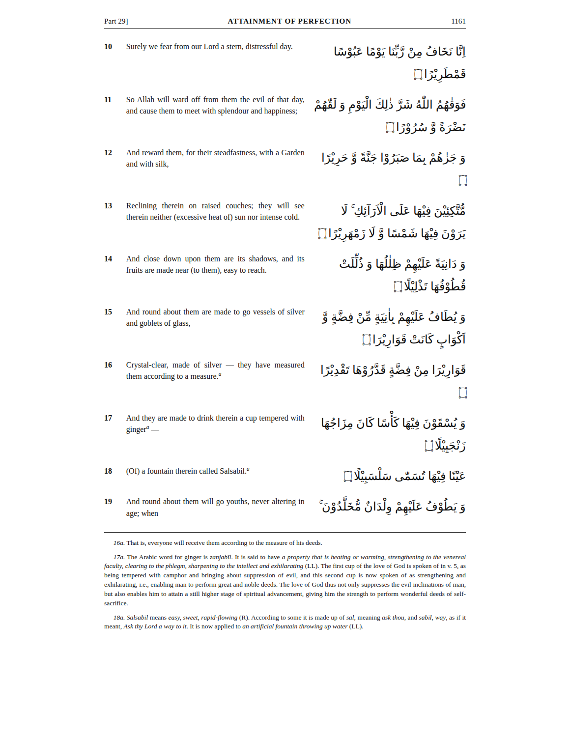Part 29] Attainment of Perfection 1161
10
Surely we fear from our Lord a stern, distressful day.
اِنَّا نَخَافُ مِنْ رَّبِّنَا يَوْمًا عَبُوْسًا قَمْطَرِيْرًا ۝
11
So Allāh will ward off from them the evil of that day, and cause them to meet with splendour and happiness;
فَوَقٰهُمُ اللّٰهُ شَرَّ ذٰلِكَ الْيَوْمِ وَ لَقّٰهُمْ نَضْرَةً وَّ سُرُوْرًا ۝
12
And reward them, for their steadfastness, with a Garden and with silk,
وَ جَزٰهُمْ بِمَا صَبَرُوْا جَنَّةً وَّ حَرِيْرًا ۝
13
Reclining therein on raised couches; they will see therein neither (excessive heat of) sun nor intense cold.
مُّتَّكِئِيْنَ فِيْهَا عَلَى الْاَرَآئِكِ ۚ لَا يَرَوْنَ فِيْهَا شَمْسًا وَّ لَا زَمْهَرِيْرًا ۝
14
And close down upon them are its shadows, and its fruits are made near (to them), easy to reach.
وَ دَانِيَةً عَلَيْهِمْ ظِلٰلُهَا وَ ذُلِّلَتْ قُطُوْفُهَا تَذْلِيْلًا ۝
15
And round about them are made to go vessels of silver and goblets of glass,
وَ يُطَافُ عَلَيْهِمْ بِاٰنِيَةٍ مِّنْ فِضَّةٍ وَّ اَكْوَابٍ كَانَتْ قَوَارِيْرَا ۝
16
Crystal-clear, made of silver — they have measured them according to a measure.a
قَوَارِيْرَا مِنْ فِضَّةٍ قَدَّرُوْهَا تَقْدِيْرًا ۝
17
And they are made to drink therein a cup tempered with gingera —
وَ يُسْقَوْنَ فِيْهَا كَأْسًا كَانَ مِزَاجُهَا زَنْجَبِيْلًا ۝
18
(Of) a fountain therein called Salsabil.a
عَيْنًا فِيْهَا تُسَمّٰى سَلْسَبِيْلًا ۝
19
And round about them will go youths, never altering in age; when
وَ يَطُوْفُ عَلَيْهِمْ وِلْدَانٌ مُّخَلَّدُوْنَ ۚ
16a. That is, everyone will receive them according to the measure of his deeds.
17a. The Arabic word for ginger is zanjabīl. It is said to have a property that is heating or warming, strengthening to the venereal faculty, clearing to the phlegm, sharpening to the intellect and exhilarating (LL). The first cup of the love of God is spoken of in v. 5, as being tempered with camphor and bringing about suppression of evil, and this second cup is now spoken of as strengthening and exhilarating, i.e., enabling man to perform great and noble deeds. The love of God thus not only suppresses the evil inclinations of man, but also enables him to attain a still higher stage of spiritual advancement, giving him the strength to perform wonderful deeds of self-sacrifice.
18a. Salsabīl means easy, sweet, rapid-flowing (R). According to some it is made up of sal, meaning ask thou, and sabīl, way, as if it meant, Ask thy Lord a way to it. It is now applied to an artificial fountain throwing up water (LL).